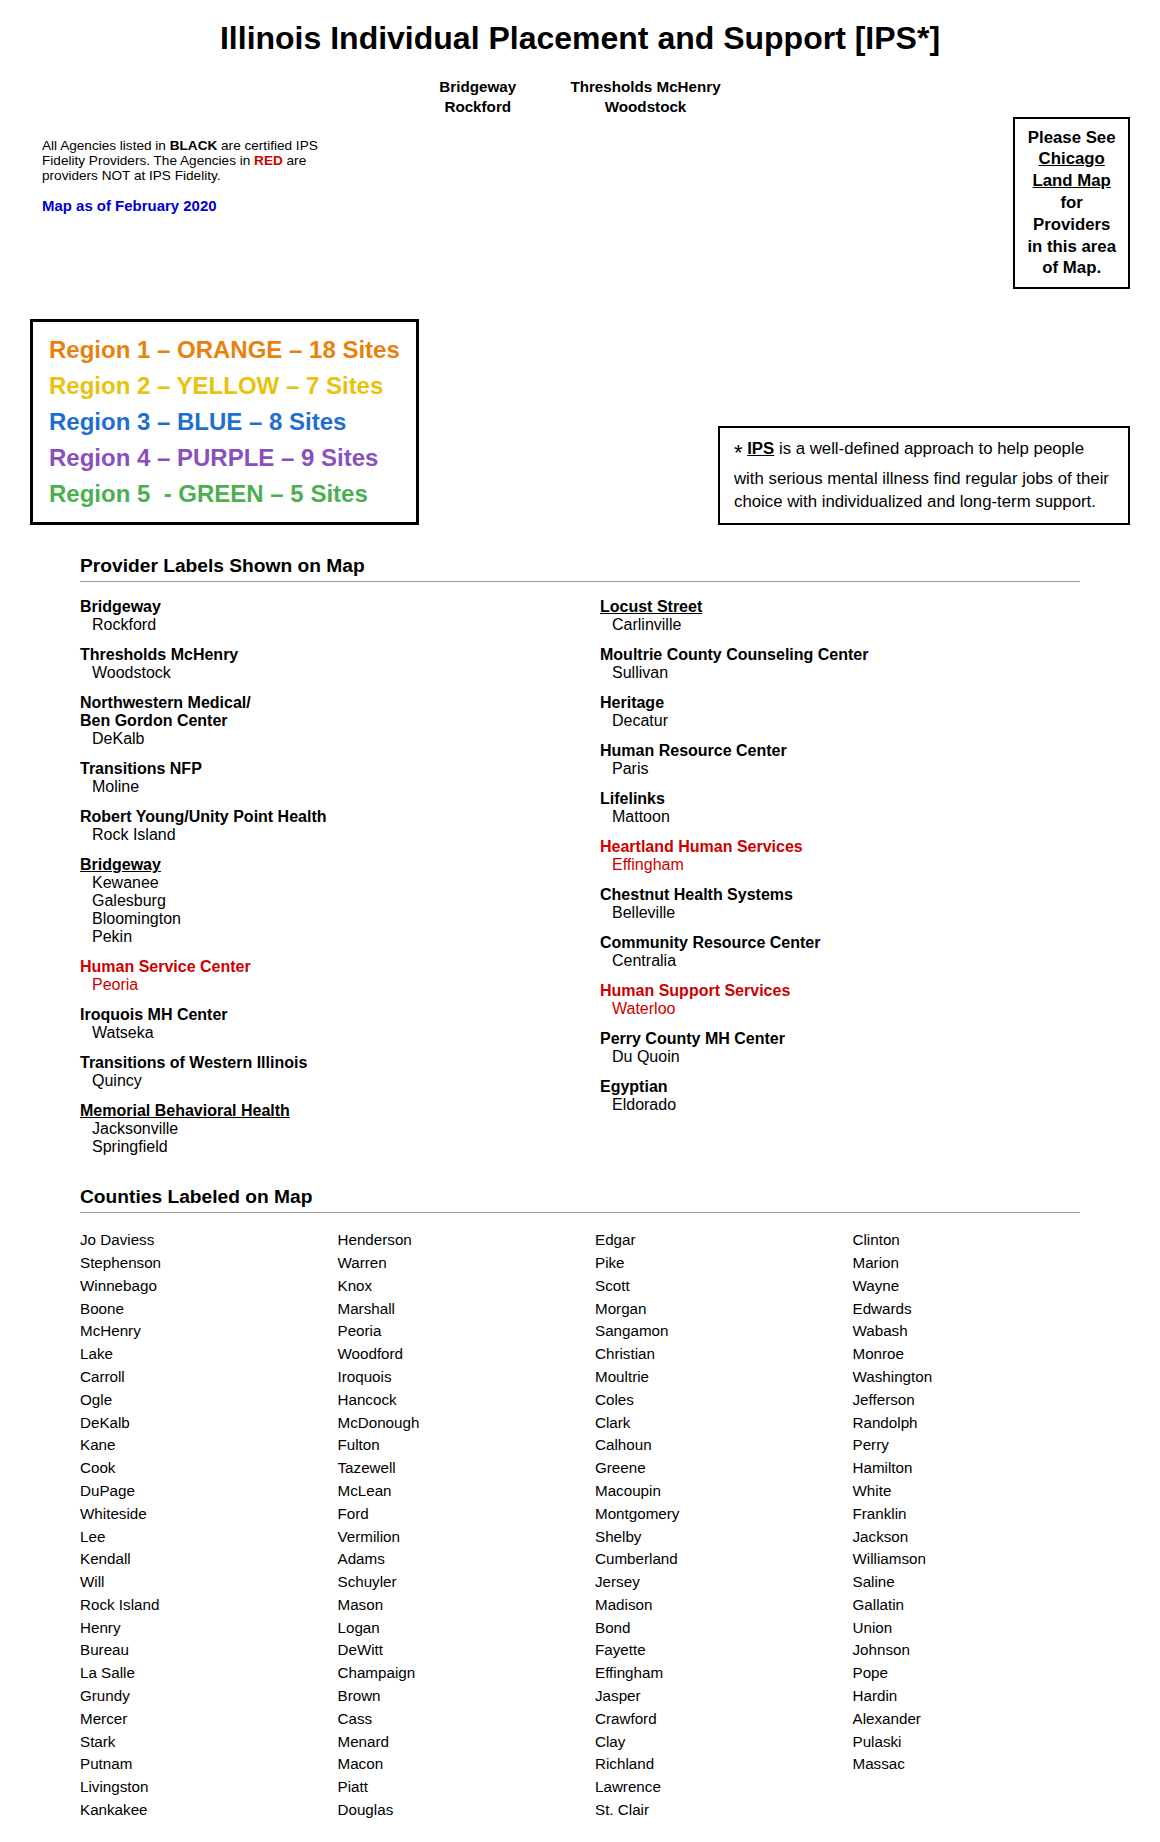Illinois Individual Placement and Support [IPS*]
Bridgeway
Rockford Thresholds McHenry
Woodstock
All Agencies listed in BLACK are certified IPS Fidelity Providers. The Agencies in RED are providers NOT at IPS Fidelity.
Map as of February 2020
Please See
Chicago
Land Map
for
Providers
in this area
of Map.
Region 1 – ORANGE – 18 Sites
Region 2 – YELLOW – 7 Sites
Region 3 – BLUE – 8 Sites
Region 4 – PURPLE – 9 Sites
Region 5 - GREEN – 5 Sites
* IPS is a well-defined approach to help people with serious mental illness find regular jobs of their choice with individualized and long-term support.
Provider Labels Shown on Map
Bridgeway Rockford
Thresholds McHenry Woodstock
Northwestern Medical/
Ben Gordon Center DeKalb
Transitions NFP Moline
Robert Young/Unity Point Health Rock Island
Bridgeway Kewanee Galesburg Bloomington Pekin
Human Service Center Peoria
Iroquois MH Center Watseka
Transitions of Western Illinois Quincy
Memorial Behavioral Health Jacksonville Springfield
Locust Street Carlinville
Moultrie County Counseling Center Sullivan
Heritage Decatur
Human Resource Center Paris
Lifelinks Mattoon
Heartland Human Services Effingham
Chestnut Health Systems Belleville
Community Resource Center Centralia
Human Support Services Waterloo
Perry County MH Center Du Quoin
Egyptian Eldorado
Counties Labeled on Map
Jo Daviess
Stephenson
Winnebago
Boone
McHenry
Lake
Carroll
Ogle
DeKalb
Kane
Cook
DuPage
Whiteside
Lee
Kendall
Will
Rock Island
Henry
Bureau
La Salle
Grundy
Mercer
Stark
Putnam
Livingston
Kankakee
Henderson
Warren
Knox
Marshall
Peoria
Woodford
Iroquois
Hancock
McDonough
Fulton
Tazewell
McLean
Ford
Vermilion
Adams
Schuyler
Mason
Logan
DeWitt
Champaign
Brown
Cass
Menard
Macon
Piatt
Douglas
Edgar
Pike
Scott
Morgan
Sangamon
Christian
Moultrie
Coles
Clark
Calhoun
Greene
Macoupin
Montgomery
Shelby
Cumberland
Jersey
Madison
Bond
Fayette
Effingham
Jasper
Crawford
Clay
Richland
Lawrence
St. Clair
Clinton
Marion
Wayne
Edwards
Wabash
Monroe
Washington
Jefferson
Randolph
Perry
Hamilton
White
Franklin
Jackson
Williamson
Saline
Gallatin
Union
Johnson
Pope
Hardin
Alexander
Pulaski
Massac